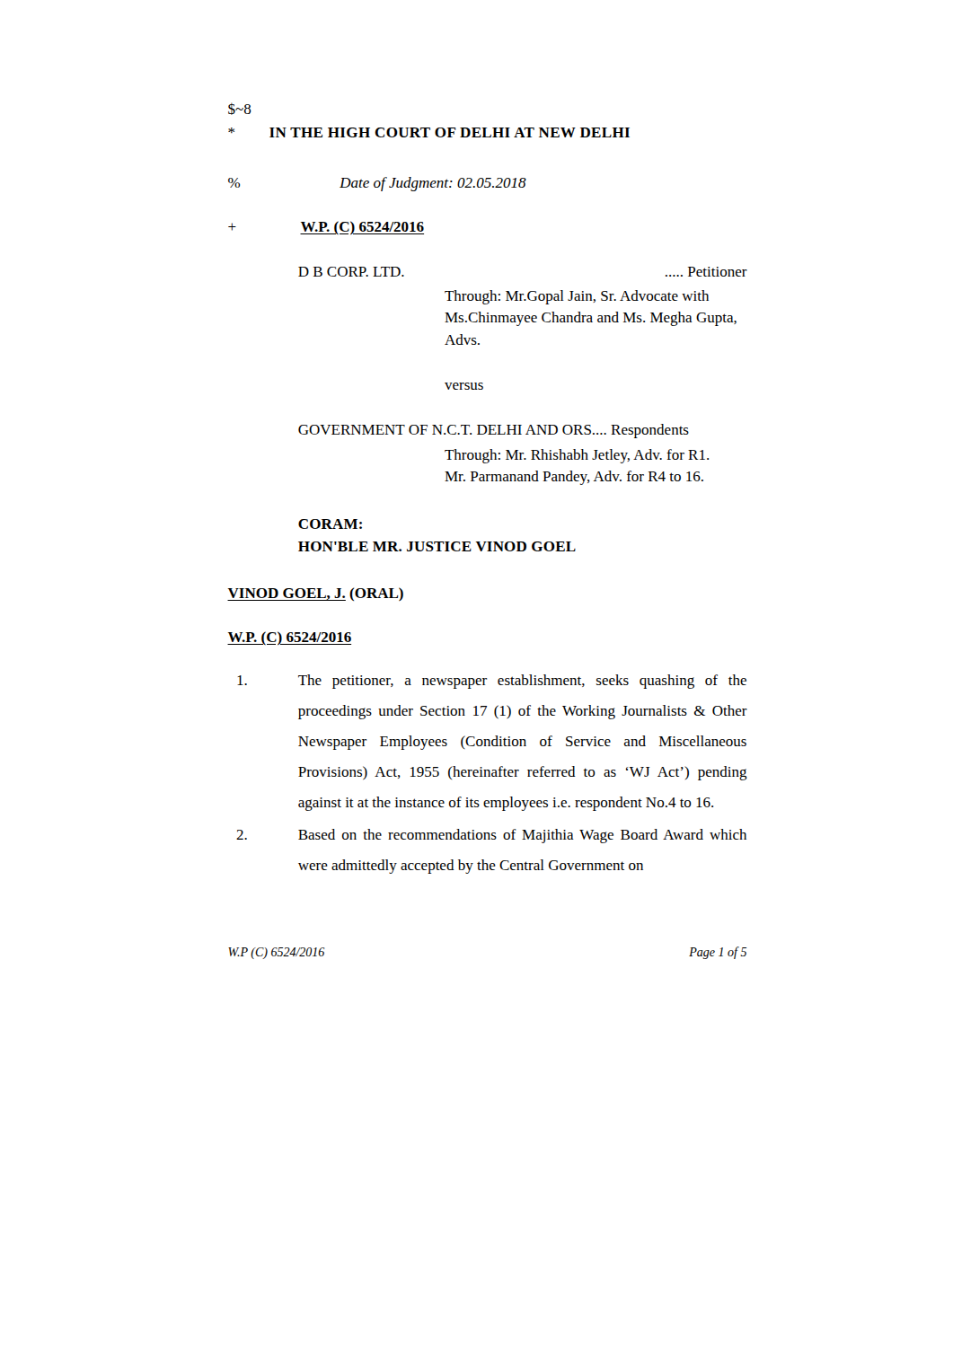$~8
* IN THE HIGH COURT OF DELHI AT NEW DELHI
% Date of Judgment: 02.05.2018
+ W.P. (C) 6524/2016
D B CORP. LTD. ..... Petitioner
Through: Mr.Gopal Jain, Sr. Advocate with Ms.Chinmayee Chandra and Ms. Megha Gupta, Advs.
versus
GOVERNMENT OF N.C.T. DELHI AND ORS.... Respondents
Through: Mr. Rhishabh Jetley, Adv. for R1.
Mr. Parmanand Pandey, Adv. for R4 to 16.
CORAM:
HON'BLE MR. JUSTICE VINOD GOEL
VINOD GOEL, J. (ORAL)
W.P. (C) 6524/2016
The petitioner, a newspaper establishment, seeks quashing of the proceedings under Section 17 (1) of the Working Journalists & Other Newspaper Employees (Condition of Service and Miscellaneous Provisions) Act, 1955 (hereinafter referred to as ‘WJ Act’) pending against it at the instance of its employees i.e. respondent No.4 to 16.
Based on the recommendations of Majithia Wage Board Award which were admittedly accepted by the Central Government on
W.P (C) 6524/2016 Page 1 of 5